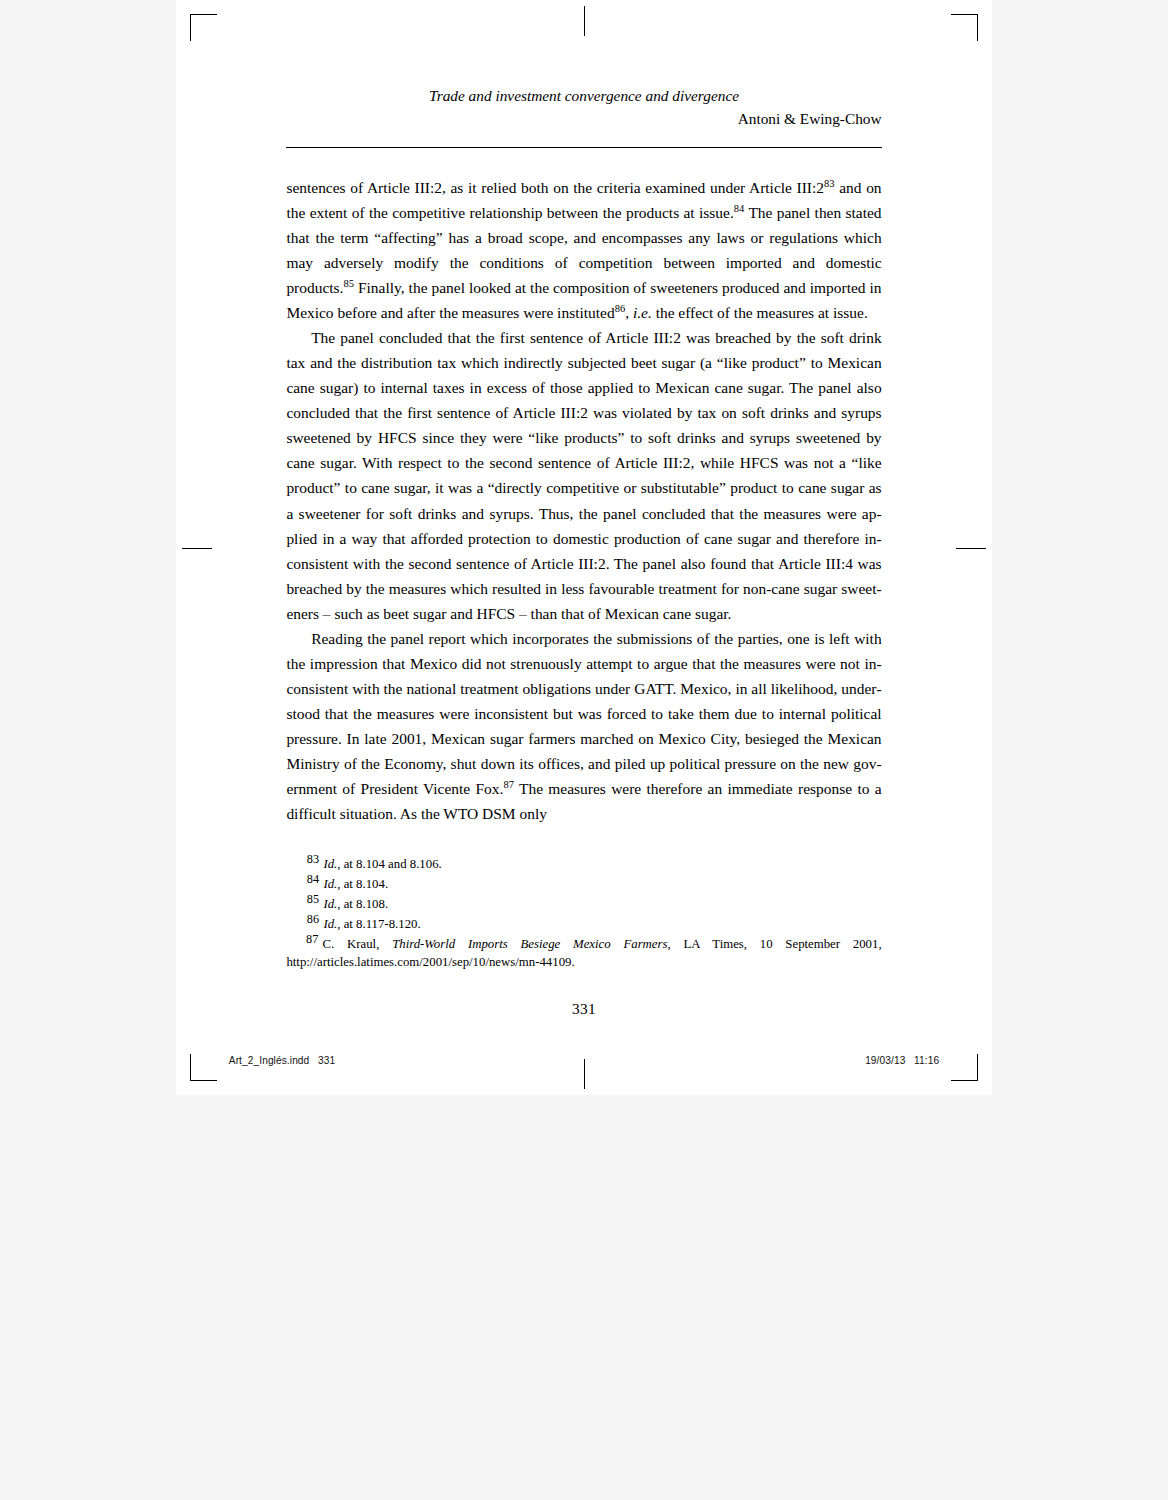Trade and investment convergence and divergence Antoni & Ewing-Chow
sentences of Article III:2, as it relied both on the criteria examined under Article III:283 and on the extent of the competitive relationship between the products at issue.84 The panel then stated that the term “affecting” has a broad scope, and encompasses any laws or regulations which may adversely modify the conditions of competition between imported and domestic products.85 Finally, the panel looked at the composition of sweeteners produced and imported in Mexico before and after the measures were instituted86, i.e. the effect of the measures at issue.
The panel concluded that the first sentence of Article III:2 was breached by the soft drink tax and the distribution tax which indirectly subjected beet sugar (a “like product” to Mexican cane sugar) to internal taxes in excess of those applied to Mexican cane sugar. The panel also concluded that the first sentence of Article III:2 was violated by tax on soft drinks and syrups sweetened by HFCS since they were “like products” to soft drinks and syrups sweetened by cane sugar. With respect to the second sentence of Article III:2, while HFCS was not a “like product” to cane sugar, it was a “directly competitive or substitutable” product to cane sugar as a sweetener for soft drinks and syrups. Thus, the panel concluded that the measures were applied in a way that afforded protection to domestic production of cane sugar and therefore inconsistent with the second sentence of Article III:2. The panel also found that Article III:4 was breached by the measures which resulted in less favourable treatment for non-cane sugar sweeteners – such as beet sugar and HFCS – than that of Mexican cane sugar.
Reading the panel report which incorporates the submissions of the parties, one is left with the impression that Mexico did not strenuously attempt to argue that the measures were not inconsistent with the national treatment obligations under GATT. Mexico, in all likelihood, understood that the measures were inconsistent but was forced to take them due to internal political pressure. In late 2001, Mexican sugar farmers marched on Mexico City, besieged the Mexican Ministry of the Economy, shut down its offices, and piled up political pressure on the new government of President Vicente Fox.87 The measures were therefore an immediate response to a difficult situation. As the WTO DSM only
83 Id., at 8.104 and 8.106.
84 Id., at 8.104.
85 Id., at 8.108.
86 Id., at 8.117-8.120.
87 C. Kraul, Third-World Imports Besiege Mexico Farmers, LA Times, 10 September 2001, http://articles.latimes.com/2001/sep/10/news/mn-44109.
331
Art_2_Inglés.indd 331 19/03/13 11:16